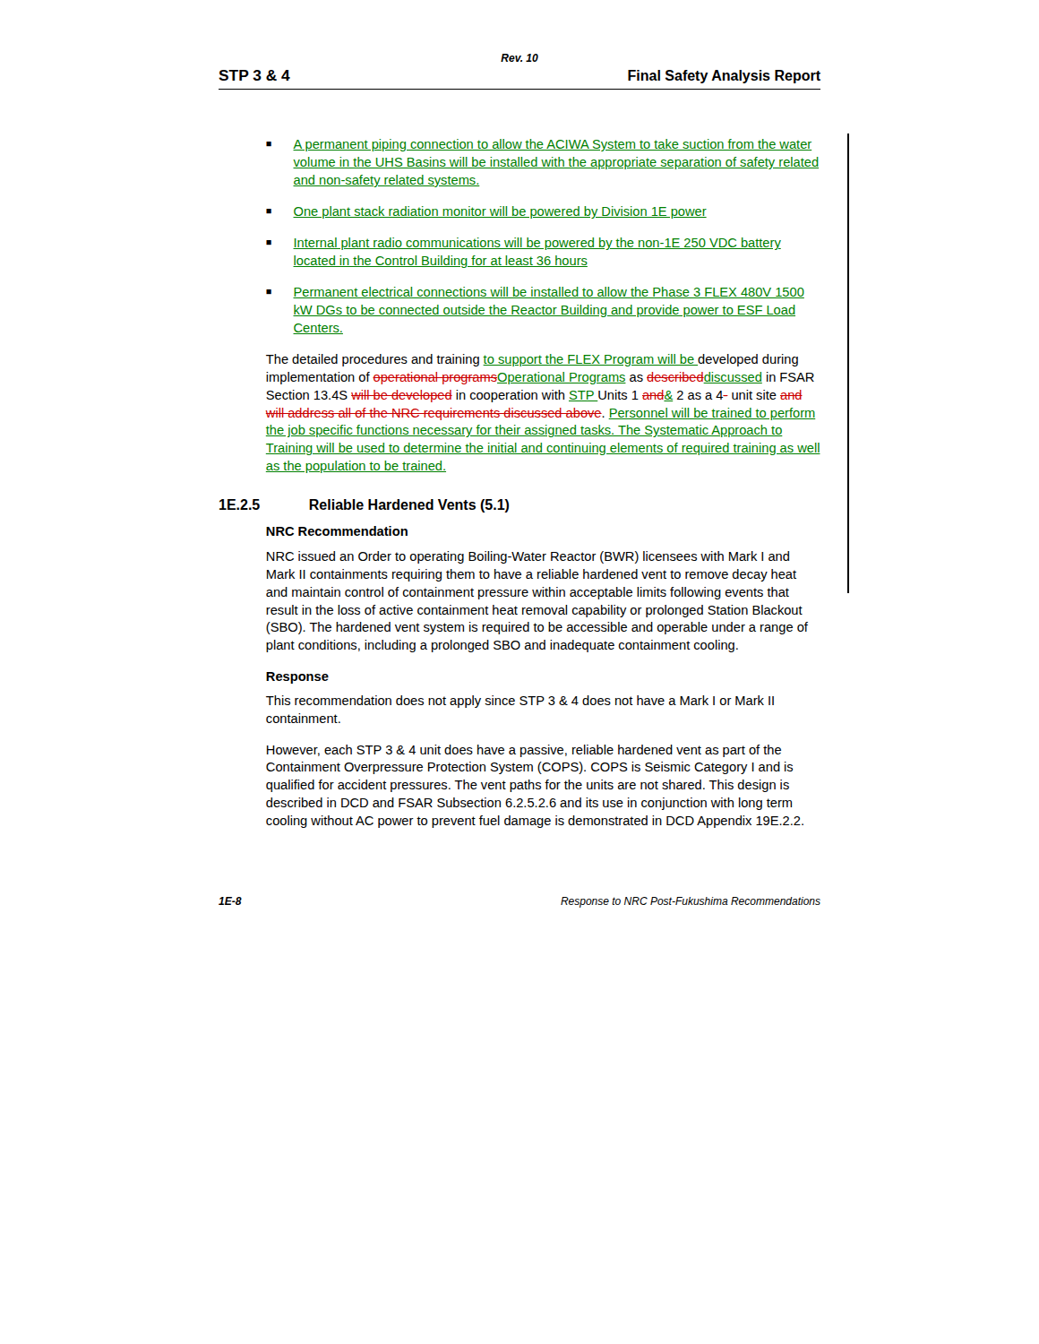Rev. 10
STP 3 & 4
Final Safety Analysis Report
A permanent piping connection to allow the ACIWA System to take suction from the water volume in the UHS Basins will be installed with the appropriate separation of safety related and non-safety related systems.
One plant stack radiation monitor will be powered by Division 1E power
Internal plant radio communications will be powered by the non-1E 250 VDC battery located in the Control Building for at least 36 hours
Permanent electrical connections will be installed to allow the Phase 3 FLEX 480V 1500 kW DGs to be connected outside the Reactor Building and provide power to ESF Load Centers.
The detailed procedures and training to support the FLEX Program will be developed during implementation of operational programs Operational Programs as described discussed in FSAR Section 13.4S will be developed in cooperation with STP Units 1 and& 2 as a 4- unit site and will address all of the NRC requirements discussed above. Personnel will be trained to perform the job specific functions necessary for their assigned tasks. The Systematic Approach to Training will be used to determine the initial and continuing elements of required training as well as the population to be trained.
1E.2.5 Reliable Hardened Vents (5.1)
NRC Recommendation
NRC issued an Order to operating Boiling-Water Reactor (BWR) licensees with Mark I and Mark II containments requiring them to have a reliable hardened vent to remove decay heat and maintain control of containment pressure within acceptable limits following events that result in the loss of active containment heat removal capability or prolonged Station Blackout (SBO). The hardened vent system is required to be accessible and operable under a range of plant conditions, including a prolonged SBO and inadequate containment cooling.
Response
This recommendation does not apply since STP 3 & 4 does not have a Mark I or Mark II containment.
However, each STP 3 & 4 unit does have a passive, reliable hardened vent as part of the Containment Overpressure Protection System (COPS). COPS is Seismic Category I and is qualified for accident pressures. The vent paths for the units are not shared. This design is described in DCD and FSAR Subsection 6.2.5.2.6 and its use in conjunction with long term cooling without AC power to prevent fuel damage is demonstrated in DCD Appendix 19E.2.2.
1E-8
Response to NRC Post-Fukushima Recommendations